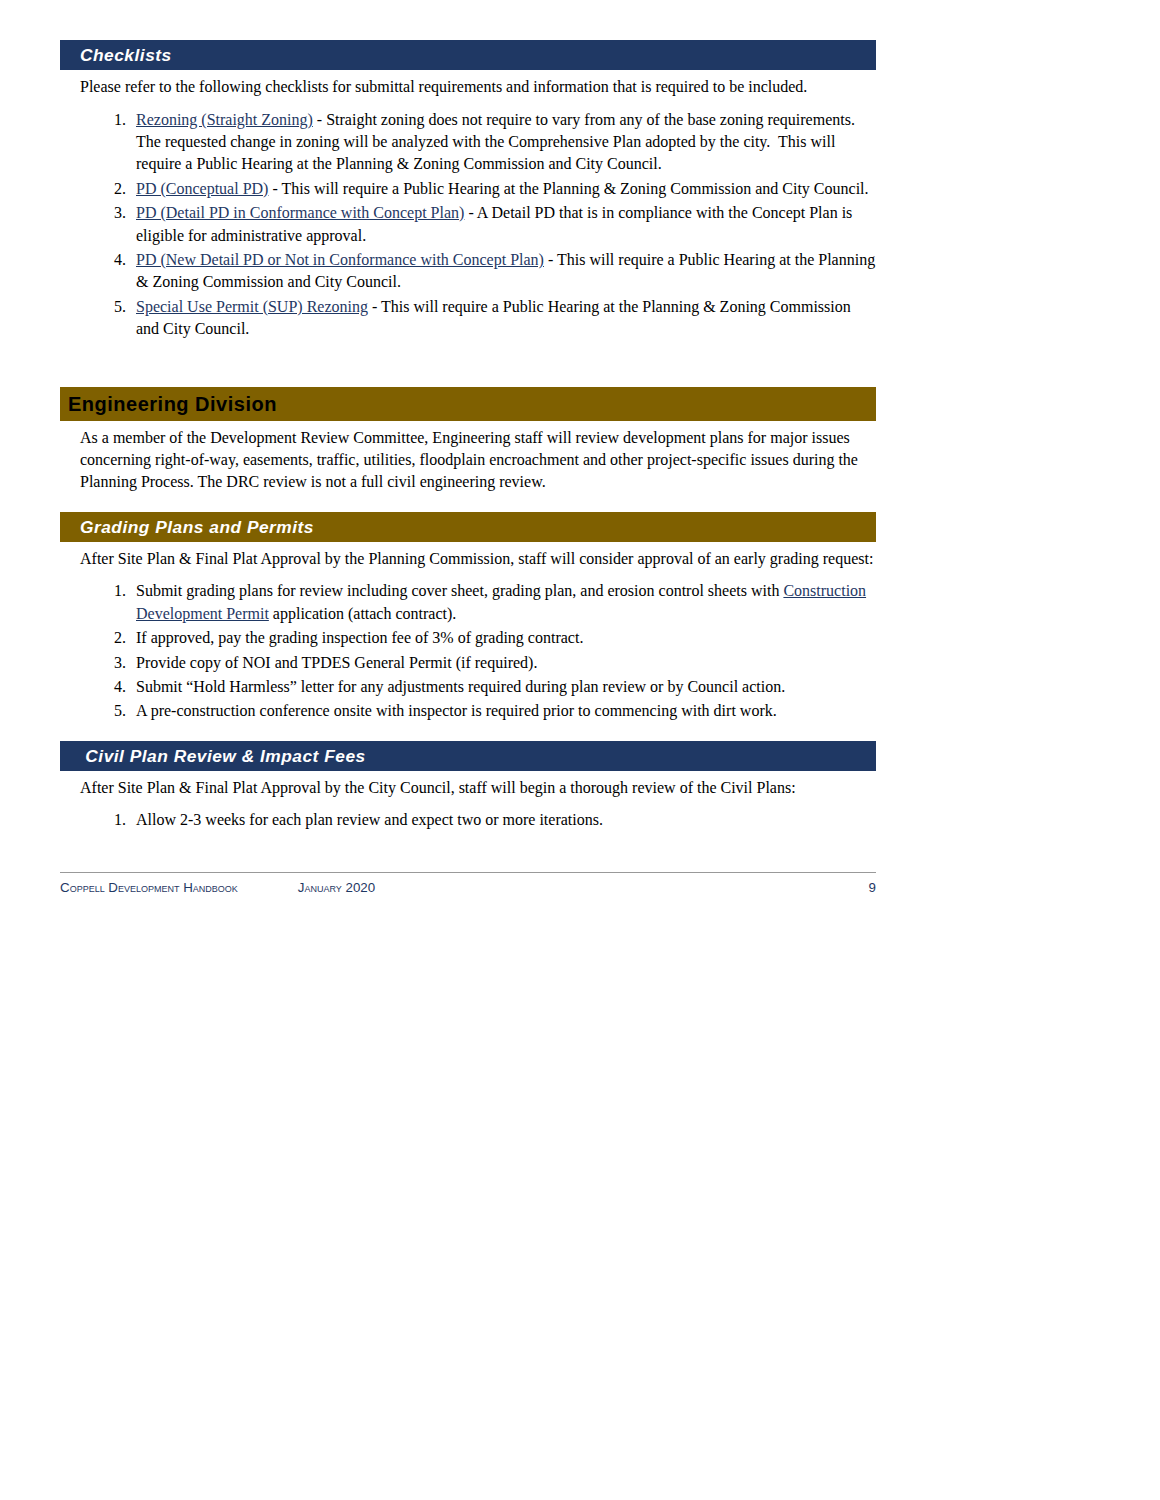Checklists
Please refer to the following checklists for submittal requirements and information that is required to be included.
Rezoning (Straight Zoning) - Straight zoning does not require to vary from any of the base zoning requirements. The requested change in zoning will be analyzed with the Comprehensive Plan adopted by the city. This will require a Public Hearing at the Planning & Zoning Commission and City Council.
PD (Conceptual PD) - This will require a Public Hearing at the Planning & Zoning Commission and City Council.
PD (Detail PD in Conformance with Concept Plan) - A Detail PD that is in compliance with the Concept Plan is eligible for administrative approval.
PD (New Detail PD or Not in Conformance with Concept Plan) - This will require a Public Hearing at the Planning & Zoning Commission and City Council.
Special Use Permit (SUP) Rezoning - This will require a Public Hearing at the Planning & Zoning Commission and City Council.
Engineering Division
As a member of the Development Review Committee, Engineering staff will review development plans for major issues concerning right-of-way, easements, traffic, utilities, floodplain encroachment and other project-specific issues during the Planning Process. The DRC review is not a full civil engineering review.
Grading Plans and Permits
After Site Plan & Final Plat Approval by the Planning Commission, staff will consider approval of an early grading request:
Submit grading plans for review including cover sheet, grading plan, and erosion control sheets with Construction Development Permit application (attach contract).
If approved, pay the grading inspection fee of 3% of grading contract.
Provide copy of NOI and TPDES General Permit (if required).
Submit “Hold Harmless” letter for any adjustments required during plan review or by Council action.
A pre-construction conference onsite with inspector is required prior to commencing with dirt work.
Civil Plan Review & Impact Fees
After Site Plan & Final Plat Approval by the City Council, staff will begin a thorough review of the Civil Plans:
Allow 2-3 weeks for each plan review and expect two or more iterations.
Coppell Development Handbook
January 2020
9